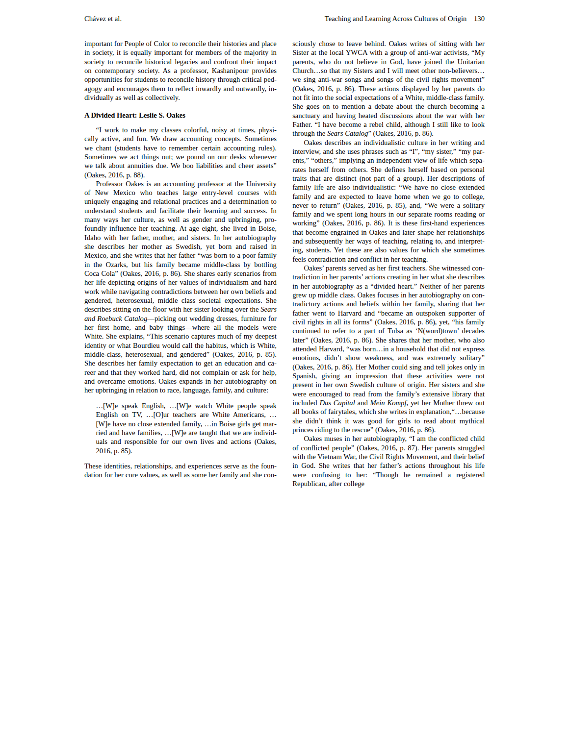Chávez et al.
Teaching and Learning Across Cultures of Origin 130
important for People of Color to reconcile their histories and place in society, it is equally important for members of the majority in society to reconcile historical legacies and confront their impact on contemporary society. As a professor, Kashanipour provides opportunities for students to reconcile history through critical pedagogy and encourages them to reflect inwardly and outwardly, individually as well as collectively.
A Divided Heart: Leslie S. Oakes
“I work to make my classes colorful, noisy at times, physically active, and fun. We draw accounting concepts. Sometimes we chant (students have to remember certain accounting rules). Sometimes we act things out; we pound on our desks whenever we talk about annuities due. We boo liabilities and cheer assets” (Oakes, 2016, p. 88).
Professor Oakes is an accounting professor at the University of New Mexico who teaches large entry-level courses with uniquely engaging and relational practices and a determination to understand students and facilitate their learning and success. In many ways her culture, as well as gender and upbringing, profoundly influence her teaching. At age eight, she lived in Boise, Idaho with her father, mother, and sisters. In her autobiography she describes her mother as Swedish, yet born and raised in Mexico, and she writes that her father “was born to a poor family in the Ozarks, but his family became middle-class by bottling Coca Cola” (Oakes, 2016, p. 86). She shares early scenarios from her life depicting origins of her values of individualism and hard work while navigating contradictions between her own beliefs and gendered, heterosexual, middle class societal expectations. She describes sitting on the floor with her sister looking over the Sears and Roebuck Catalog—picking out wedding dresses, furniture for her first home, and baby things—where all the models were White. She explains, “This scenario captures much of my deepest identity or what Bourdieu would call the habitus, which is White, middle-class, heterosexual, and gendered” (Oakes, 2016, p. 85). She describes her family expectation to get an education and career and that they worked hard, did not complain or ask for help, and overcame emotions. Oakes expands in her autobiography on her upbringing in relation to race, language, family, and culture:
…[W]e speak English, …[W]e watch White people speak English on TV, …[O]ur teachers are White Americans, … [W]e have no close extended family, …in Boise girls get married and have families, …[W]e are taught that we are individuals and responsible for our own lives and actions (Oakes, 2016, p. 85).
These identities, relationships, and experiences serve as the foundation for her core values, as well as some her family and she consciously chose to leave behind. Oakes writes of sitting with her Sister at the local YWCA with a group of anti-war activists, “My parents, who do not believe in God, have joined the Unitarian Church…so that my Sisters and I will meet other non-believers…we sing anti-war songs and songs of the civil rights movement” (Oakes, 2016, p. 86). These actions displayed by her parents do not fit into the social expectations of a White, middle-class family. She goes on to mention a debate about the church becoming a sanctuary and having heated discussions about the war with her Father. “I have become a rebel child, although I still like to look through the Sears Catalog” (Oakes, 2016, p. 86).
Oakes describes an individualistic culture in her writing and interview, and she uses phrases such as “I”, “my sister,” “my parents,” “others,” implying an independent view of life which separates herself from others. She defines herself based on personal traits that are distinct (not part of a group). Her descriptions of family life are also individualistic: “We have no close extended family and are expected to leave home when we go to college, never to return” (Oakes, 2016, p. 85), and, “We were a solitary family and we spent long hours in our separate rooms reading or working” (Oakes, 2016, p. 86). It is these first-hand experiences that become engrained in Oakes and later shape her relationships and subsequently her ways of teaching, relating to, and interpreting, students. Yet these are also values for which she sometimes feels contradiction and conflict in her teaching.
Oakes’ parents served as her first teachers. She witnessed contradiction in her parents’ actions creating in her what she describes in her autobiography as a “divided heart.” Neither of her parents grew up middle class. Oakes focuses in her autobiography on contradictory actions and beliefs within her family, sharing that her father went to Harvard and “became an outspoken supporter of civil rights in all its forms” (Oakes, 2016, p. 86), yet, “his family continued to refer to a part of Tulsa as ‘N(word)town’ decades later” (Oakes, 2016, p. 86). She shares that her mother, who also attended Harvard, “was born…in a household that did not express emotions, didn’t show weakness, and was extremely solitary” (Oakes, 2016, p. 86). Her Mother could sing and tell jokes only in Spanish, giving an impression that these activities were not present in her own Swedish culture of origin. Her sisters and she were encouraged to read from the family’s extensive library that included Das Capital and Mein Kompf, yet her Mother threw out all books of fairytales, which she writes in explanation,“…because she didn’t think it was good for girls to read about mythical princes riding to the rescue” (Oakes, 2016, p. 86).
Oakes muses in her autobiography, “I am the conflicted child of conflicted people” (Oakes, 2016, p. 87). Her parents struggled with the Vietnam War, the Civil Rights Movement, and their belief in God. She writes that her father’s actions throughout his life were confusing to her: “Though he remained a registered Republican, after college